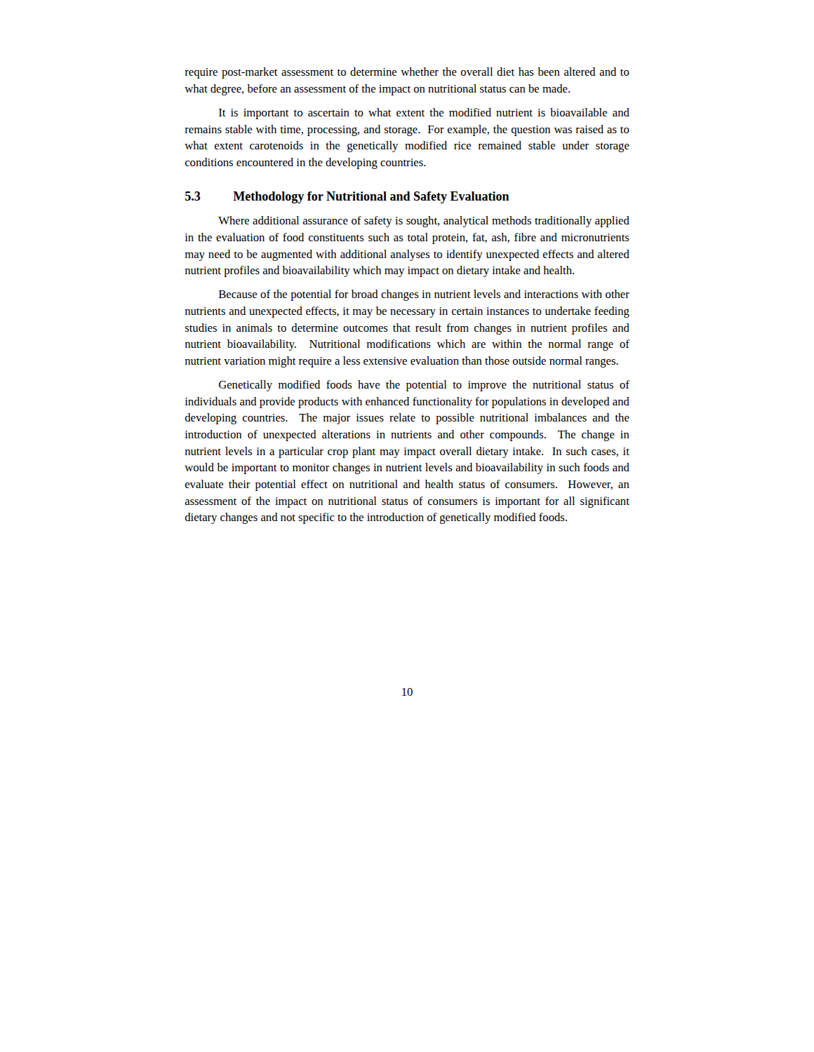require post-market assessment to determine whether the overall diet has been altered and to what degree, before an assessment of the impact on nutritional status can be made.
It is important to ascertain to what extent the modified nutrient is bioavailable and remains stable with time, processing, and storage. For example, the question was raised as to what extent carotenoids in the genetically modified rice remained stable under storage conditions encountered in the developing countries.
5.3 Methodology for Nutritional and Safety Evaluation
Where additional assurance of safety is sought, analytical methods traditionally applied in the evaluation of food constituents such as total protein, fat, ash, fibre and micronutrients may need to be augmented with additional analyses to identify unexpected effects and altered nutrient profiles and bioavailability which may impact on dietary intake and health.
Because of the potential for broad changes in nutrient levels and interactions with other nutrients and unexpected effects, it may be necessary in certain instances to undertake feeding studies in animals to determine outcomes that result from changes in nutrient profiles and nutrient bioavailability. Nutritional modifications which are within the normal range of nutrient variation might require a less extensive evaluation than those outside normal ranges.
Genetically modified foods have the potential to improve the nutritional status of individuals and provide products with enhanced functionality for populations in developed and developing countries. The major issues relate to possible nutritional imbalances and the introduction of unexpected alterations in nutrients and other compounds. The change in nutrient levels in a particular crop plant may impact overall dietary intake. In such cases, it would be important to monitor changes in nutrient levels and bioavailability in such foods and evaluate their potential effect on nutritional and health status of consumers. However, an assessment of the impact on nutritional status of consumers is important for all significant dietary changes and not specific to the introduction of genetically modified foods.
10